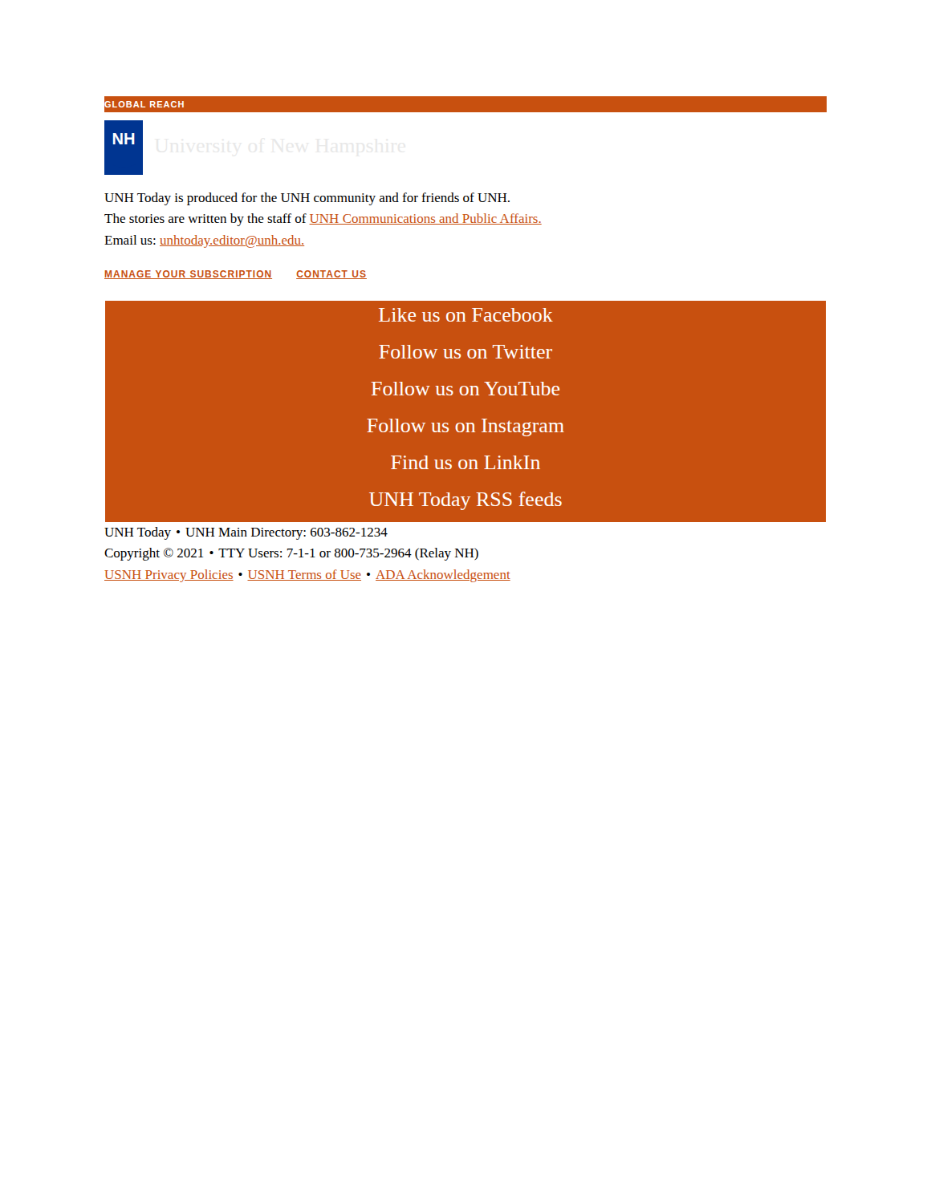Global Reach
UNH Today is produced for the UNH community and for friends of UNH.
The stories are written by the staff of UNH Communications and Public Affairs.
Email us: unhtoday.editor@unh.edu.
Manage your subscription Contact us
| | Like us on Facebook | |
| | Follow us on Twitter | |
| | Follow us on YouTube | |
| | Follow us on Instagram | |
| | Find us on LinkIn | |
| | UNH Today RSS feeds | |
UNH Today•UNH Main Directory: 603-862-1234
Copyright © 2021•TTY Users: 7-1-1 or 800-735-2964 (Relay NH)
USNH Privacy Policies•USNH Terms of Use•ADA Acknowledgement